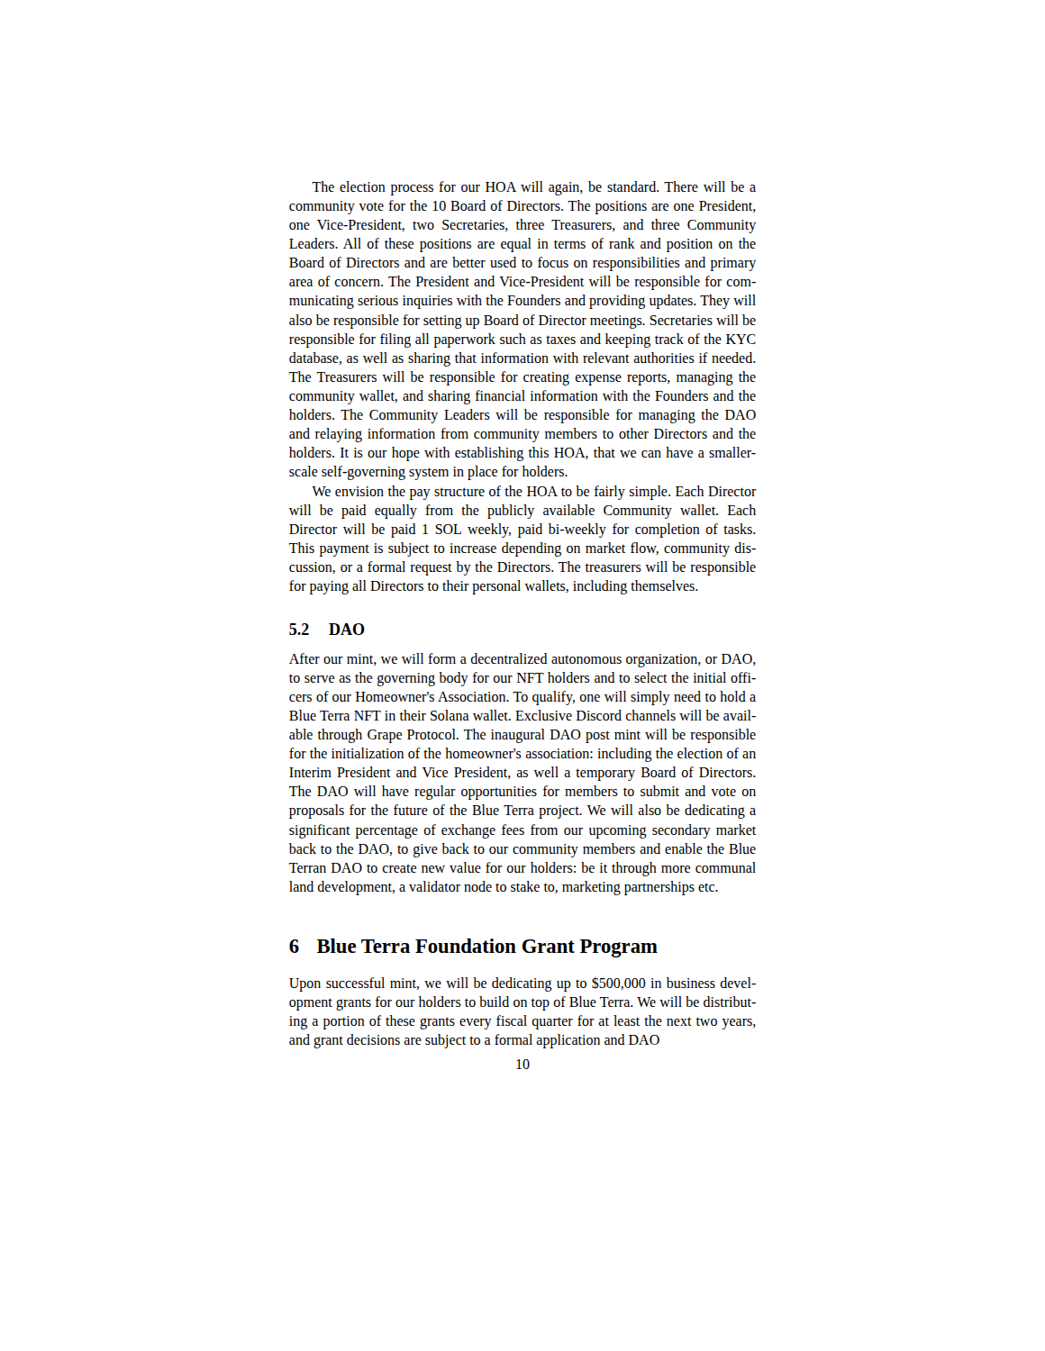The election process for our HOA will again, be standard. There will be a community vote for the 10 Board of Directors. The positions are one President, one Vice-President, two Secretaries, three Treasurers, and three Community Leaders. All of these positions are equal in terms of rank and position on the Board of Directors and are better used to focus on responsibilities and primary area of concern. The President and Vice-President will be responsible for communicating serious inquiries with the Founders and providing updates. They will also be responsible for setting up Board of Director meetings. Secretaries will be responsible for filing all paperwork such as taxes and keeping track of the KYC database, as well as sharing that information with relevant authorities if needed. The Treasurers will be responsible for creating expense reports, managing the community wallet, and sharing financial information with the Founders and the holders. The Community Leaders will be responsible for managing the DAO and relaying information from community members to other Directors and the holders. It is our hope with establishing this HOA, that we can have a smaller-scale self-governing system in place for holders.
We envision the pay structure of the HOA to be fairly simple. Each Director will be paid equally from the publicly available Community wallet. Each Director will be paid 1 SOL weekly, paid bi-weekly for completion of tasks. This payment is subject to increase depending on market flow, community discussion, or a formal request by the Directors. The treasurers will be responsible for paying all Directors to their personal wallets, including themselves.
5.2 DAO
After our mint, we will form a decentralized autonomous organization, or DAO, to serve as the governing body for our NFT holders and to select the initial officers of our Homeowner's Association. To qualify, one will simply need to hold a Blue Terra NFT in their Solana wallet. Exclusive Discord channels will be available through Grape Protocol. The inaugural DAO post mint will be responsible for the initialization of the homeowner's association: including the election of an Interim President and Vice President, as well a temporary Board of Directors. The DAO will have regular opportunities for members to submit and vote on proposals for the future of the Blue Terra project. We will also be dedicating a significant percentage of exchange fees from our upcoming secondary market back to the DAO, to give back to our community members and enable the Blue Terran DAO to create new value for our holders: be it through more communal land development, a validator node to stake to, marketing partnerships etc.
6 Blue Terra Foundation Grant Program
Upon successful mint, we will be dedicating up to $500,000 in business development grants for our holders to build on top of Blue Terra. We will be distributing a portion of these grants every fiscal quarter for at least the next two years, and grant decisions are subject to a formal application and DAO
10